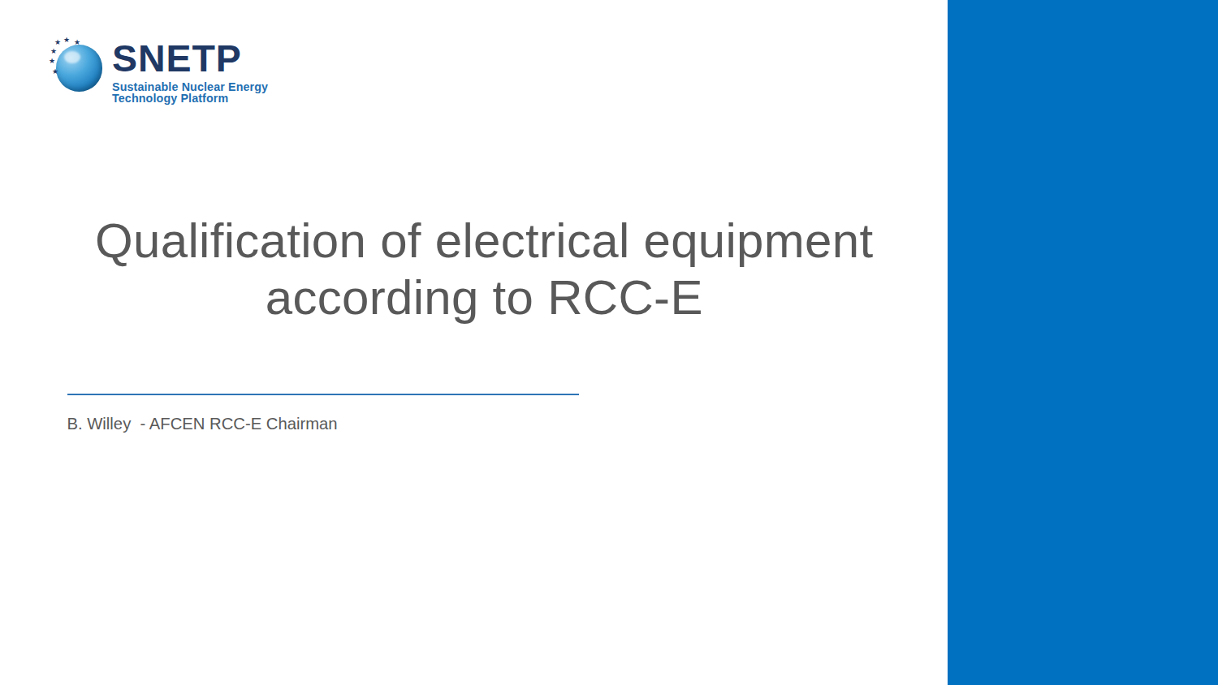★ ★ ★ ★ ★ ★
SNETP Sustainable Nuclear Energy Technology Platform
Qualification of electrical equipment according to RCC-E
B. Willey - AFCEN RCC-E Chairman